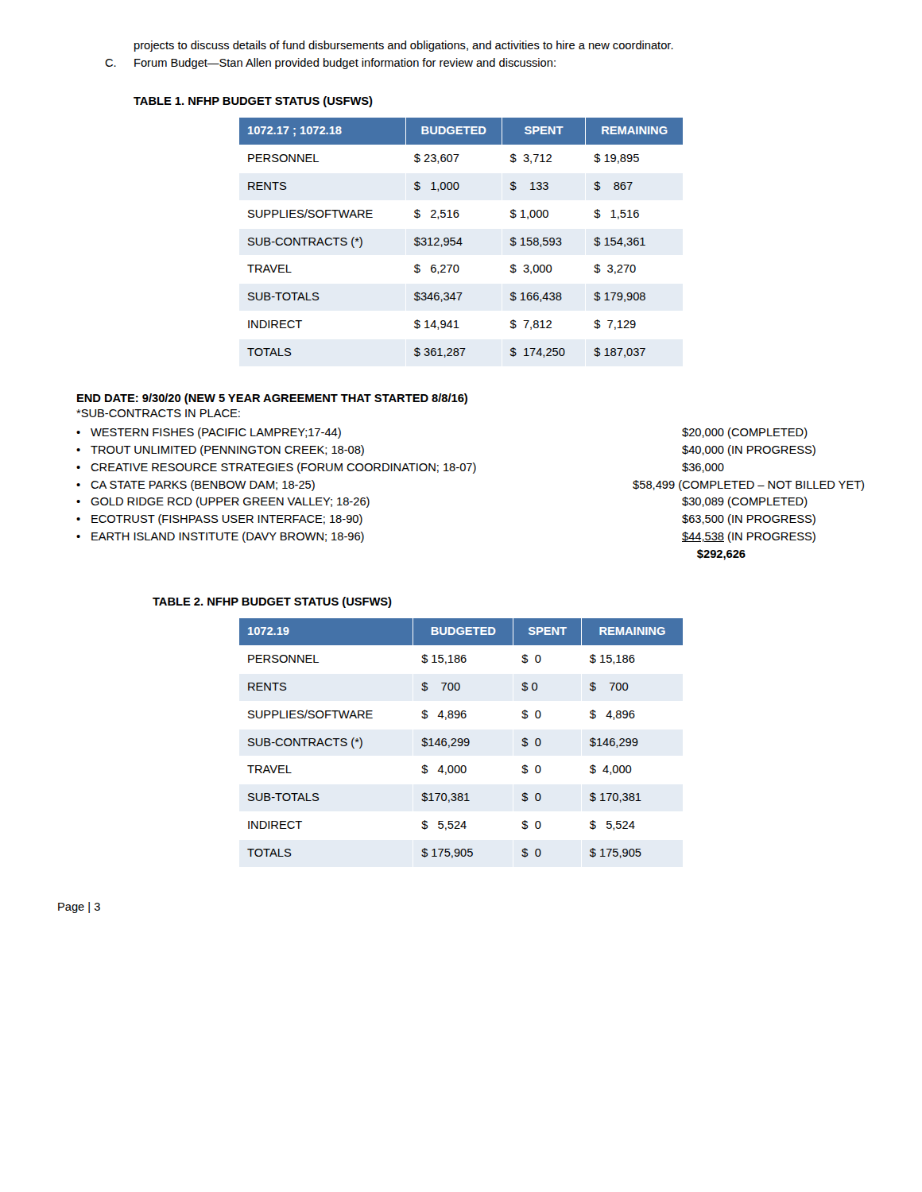projects to discuss details of fund disbursements and obligations, and activities to hire a new coordinator.
C. Forum Budget—Stan Allen provided budget information for review and discussion:
TABLE 1. NFHP BUDGET STATUS (USFWS)
| 1072.17 ; 1072.18 | BUDGETED | SPENT | REMAINING |
| --- | --- | --- | --- |
| PERSONNEL | $ 23,607 | $ 3,712 | $ 19,895 |
| RENTS | $ 1,000 | $ 133 | $ 867 |
| SUPPLIES/SOFTWARE | $ 2,516 | $ 1,000 | $ 1,516 |
| SUB-CONTRACTS (*) | $312,954 | $ 158,593 | $ 154,361 |
| TRAVEL | $ 6,270 | $ 3,000 | $ 3,270 |
| SUB-TOTALS | $346,347 | $ 166,438 | $ 179,908 |
| INDIRECT | $ 14,941 | $ 7,812 | $ 7,129 |
| TOTALS | $ 361,287 | $ 174,250 | $ 187,037 |
END DATE: 9/30/20 (NEW 5 YEAR AGREEMENT THAT STARTED 8/8/16)
*SUB-CONTRACTS IN PLACE:
•WESTERN FISHES (PACIFIC LAMPREY;17-44)$20,000 (COMPLETED)
•TROUT UNLIMITED (PENNINGTON CREEK; 18-08)$40,000 (IN PROGRESS)
•CREATIVE RESOURCE STRATEGIES (FORUM COORDINATION; 18-07)$36,000
•CA STATE PARKS (BENBOW DAM; 18-25)$58,499 (COMPLETED – NOT BILLED YET)
•GOLD RIDGE RCD (UPPER GREEN VALLEY; 18-26)$30,089 (COMPLETED)
•ECOTRUST (FISHPASS USER INTERFACE; 18-90)$63,500 (IN PROGRESS)
•EARTH ISLAND INSTITUTE (DAVY BROWN; 18-96)$44,538 (IN PROGRESS)
$292,626
TABLE 2. NFHP BUDGET STATUS (USFWS)
| 1072.19 | BUDGETED | SPENT | REMAINING |
| --- | --- | --- | --- |
| PERSONNEL | $ 15,186 | $ 0 | $ 15,186 |
| RENTS | $ 700 | $ 0 | $ 700 |
| SUPPLIES/SOFTWARE | $ 4,896 | $ 0 | $ 4,896 |
| SUB-CONTRACTS (*) | $146,299 | $ 0 | $146,299 |
| TRAVEL | $ 4,000 | $ 0 | $ 4,000 |
| SUB-TOTALS | $170,381 | $ 0 | $ 170,381 |
| INDIRECT | $ 5,524 | $ 0 | $ 5,524 |
| TOTALS | $ 175,905 | $ 0 | $ 175,905 |
Page | 3